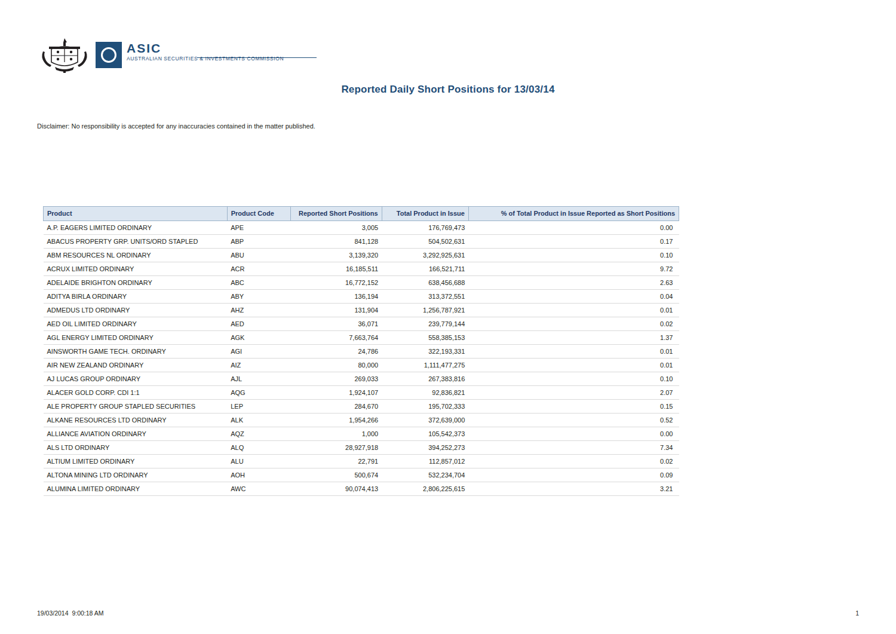ASIC
Australian Securities & Investments Commission
Reported Daily Short Positions for 13/03/14
Disclaimer: No responsibility is accepted for any inaccuracies contained in the matter published.
| Product | Product Code | Reported Short Positions | Total Product in Issue | % of Total Product in Issue Reported as Short Positions |
| --- | --- | --- | --- | --- |
| A.P. EAGERS LIMITED ORDINARY | APE | 3,005 | 176,769,473 | 0.00 |
| ABACUS PROPERTY GRP. UNITS/ORD STAPLED | ABP | 841,128 | 504,502,631 | 0.17 |
| ABM RESOURCES NL ORDINARY | ABU | 3,139,320 | 3,292,925,631 | 0.10 |
| ACRUX LIMITED ORDINARY | ACR | 16,185,511 | 166,521,711 | 9.72 |
| ADELAIDE BRIGHTON ORDINARY | ABC | 16,772,152 | 638,456,688 | 2.63 |
| ADITYA BIRLA ORDINARY | ABY | 136,194 | 313,372,551 | 0.04 |
| ADMEDUS LTD ORDINARY | AHZ | 131,904 | 1,256,787,921 | 0.01 |
| AED OIL LIMITED ORDINARY | AED | 36,071 | 239,779,144 | 0.02 |
| AGL ENERGY LIMITED ORDINARY | AGK | 7,663,764 | 558,385,153 | 1.37 |
| AINSWORTH GAME TECH. ORDINARY | AGI | 24,786 | 322,193,331 | 0.01 |
| AIR NEW ZEALAND ORDINARY | AIZ | 80,000 | 1,111,477,275 | 0.01 |
| AJ LUCAS GROUP ORDINARY | AJL | 269,033 | 267,383,816 | 0.10 |
| ALACER GOLD CORP. CDI 1:1 | AQG | 1,924,107 | 92,836,821 | 2.07 |
| ALE PROPERTY GROUP STAPLED SECURITIES | LEP | 284,670 | 195,702,333 | 0.15 |
| ALKANE RESOURCES LTD ORDINARY | ALK | 1,954,266 | 372,639,000 | 0.52 |
| ALLIANCE AVIATION ORDINARY | AQZ | 1,000 | 105,542,373 | 0.00 |
| ALS LTD ORDINARY | ALQ | 28,927,918 | 394,252,273 | 7.34 |
| ALTIUM LIMITED ORDINARY | ALU | 22,791 | 112,857,012 | 0.02 |
| ALTONA MINING LTD ORDINARY | AOH | 500,674 | 532,234,704 | 0.09 |
| ALUMINA LIMITED ORDINARY | AWC | 90,074,413 | 2,806,225,615 | 3.21 |
19/03/2014 9:00:18 AM
1